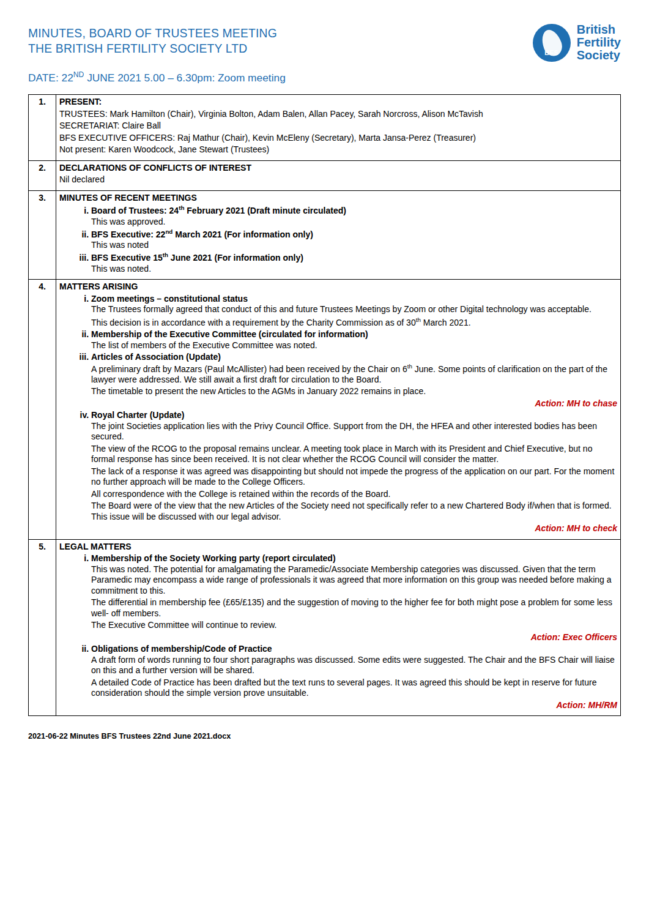MINUTES, BOARD OF TRUSTEES MEETING
THE BRITISH FERTILITY SOCIETY LTD
British
Fertility
Society
DATE: 22ND JUNE 2021 5.00 – 6.30pm: Zoom meeting
| 1. | PRESENT: TRUSTEES: Mark Hamilton (Chair), Virginia Bolton, Adam Balen, Allan Pacey, Sarah Norcross, Alison McTavish SECRETARIAT: Claire Ball BFS EXECUTIVE OFFICERS: Raj Mathur (Chair), Kevin McEleny (Secretary), Marta Jansa-Perez (Treasurer) Not present: Karen Woodcock, Jane Stewart (Trustees) |
| 2. | DECLARATIONS OF CONFLICTS OF INTEREST Nil declared |
| 3. | MINUTES OF RECENT MEETINGS Board of Trustees: 24 th February 2021 (Draft minute circulated) This was approved. BFS Executive: 22 nd March 2021 (For information only) This was noted BFS Executive 15 th June 2021 (For information only) This was noted. |
| 4. | MATTERS ARISING Zoom meetings – constitutional status The Trustees formally agreed that conduct of this and future Trustees Meetings by Zoom or other Digital technology was acceptable. This decision is in accordance with a requirement by the Charity Commission as of 30 th March 2021. Membership of the Executive Committee (circulated for information) The list of members of the Executive Committee was noted. Articles of Association (Update) A preliminary draft by Mazars (Paul McAllister) had been received by the Chair on 6 th June. Some points of clarification on the part of the lawyer were addressed. We still await a first draft for circulation to the Board. The timetable to present the new Articles to the AGMs in January 2022 remains in place. Action: MH to chase Royal Charter (Update) The joint Societies application lies with the Privy Council Office. Support from the DH, the HFEA and other interested bodies has been secured. The view of the RCOG to the proposal remains unclear. A meeting took place in March with its President and Chief Executive, but no formal response has since been received. It is not clear whether the RCOG Council will consider the matter. The lack of a response it was agreed was disappointing but should not impede the progress of the application on our part. For the moment no further approach will be made to the College Officers. All correspondence with the College is retained within the records of the Board. The Board were of the view that the new Articles of the Society need not specifically refer to a new Chartered Body if/when that is formed. This issue will be discussed with our legal advisor. Action: MH to check |
| 5. | LEGAL MATTERS Membership of the Society Working party (report circulated) This was noted. The potential for amalgamating the Paramedic/Associate Membership categories was discussed. Given that the term Paramedic may encompass a wide range of professionals it was agreed that more information on this group was needed before making a commitment to this. The differential in membership fee (£65/£135) and the suggestion of moving to the higher fee for both might pose a problem for some less well- off members. The Executive Committee will continue to review. Action: Exec Officers Obligations of membership/Code of Practice A draft form of words running to four short paragraphs was discussed. Some edits were suggested. The Chair and the BFS Chair will liaise on this and a further version will be shared. A detailed Code of Practice has been drafted but the text runs to several pages. It was agreed this should be kept in reserve for future consideration should the simple version prove unsuitable. Action: MH/RM |
2021-06-22 Minutes BFS Trustees 22nd June 2021.docx